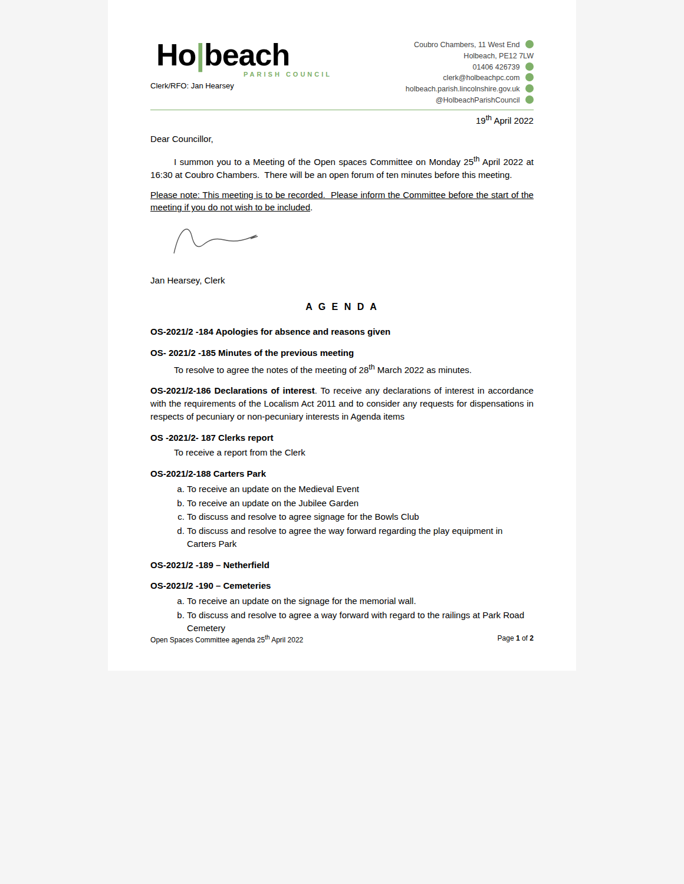Ho|beach
PARISH COUNCIL
Clerk/RFO: Jan Hearsey
Coubro Chambers, 11 West End
Holbeach, PE12 7LW
01406 426739
clerk@holbeachpc.com
holbeach.parish.lincolnshire.gov.uk
@HolbeachParishCouncil
19th April 2022
Dear Councillor,
I summon you to a Meeting of the Open spaces Committee on Monday 25th April 2022 at 16:30 at Coubro Chambers. There will be an open forum of ten minutes before this meeting.
Please note: This meeting is to be recorded. Please inform the Committee before the start of the meeting if you do not wish to be included.
Jan Hearsey, Clerk
A G E N D A
OS-2021/2 -184 Apologies for absence and reasons given
OS- 2021/2 -185 Minutes of the previous meeting
To resolve to agree the notes of the meeting of 28th March 2022 as minutes.
OS-2021/2-186 Declarations of interest. To receive any declarations of interest in accordance with the requirements of the Localism Act 2011 and to consider any requests for dispensations in respects of pecuniary or non-pecuniary interests in Agenda items
OS -2021/2- 187 Clerks report
To receive a report from the Clerk
OS-2021/2-188 Carters Park
To receive an update on the Medieval Event
To receive an update on the Jubilee Garden
To discuss and resolve to agree signage for the Bowls Club
To discuss and resolve to agree the way forward regarding the play equipment in Carters Park
OS-2021/2 -189 – Netherfield
OS-2021/2 -190 – Cemeteries
To receive an update on the signage for the memorial wall.
To discuss and resolve to agree a way forward with regard to the railings at Park Road Cemetery
Open Spaces Committee agenda 25th April 2022 Page 1 of 2